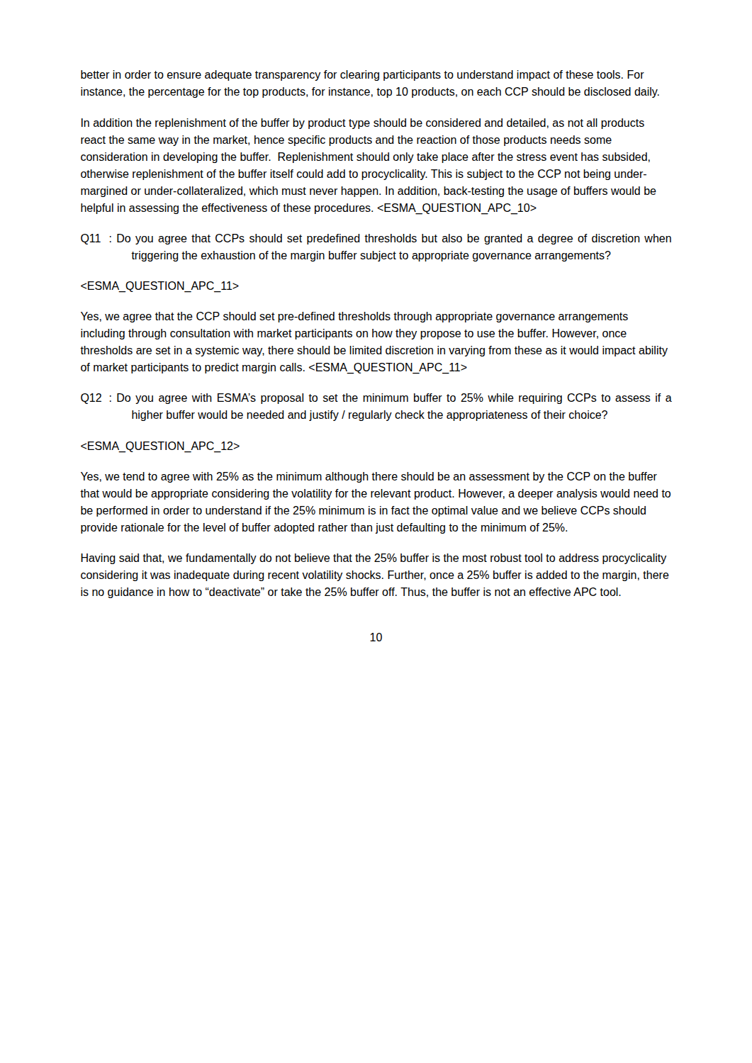better in order to ensure adequate transparency for clearing participants to understand impact of these tools. For instance, the percentage for the top products, for instance, top 10 products, on each CCP should be disclosed daily.
In addition the replenishment of the buffer by product type should be considered and detailed, as not all products react the same way in the market, hence specific products and the reaction of those products needs some consideration in developing the buffer. Replenishment should only take place after the stress event has subsided, otherwise replenishment of the buffer itself could add to procyclicality. This is subject to the CCP not being under-margined or under-collateralized, which must never happen. In addition, back-testing the usage of buffers would be helpful in assessing the effectiveness of these procedures. <ESMA_QUESTION_APC_10>
Q11: Do you agree that CCPs should set predefined thresholds but also be granted a degree of discretion when triggering the exhaustion of the margin buffer subject to appropriate governance arrangements?
<ESMA_QUESTION_APC_11>
Yes, we agree that the CCP should set pre-defined thresholds through appropriate governance arrangements including through consultation with market participants on how they propose to use the buffer. However, once thresholds are set in a systemic way, there should be limited discretion in varying from these as it would impact ability of market participants to predict margin calls. <ESMA_QUESTION_APC_11>
Q12: Do you agree with ESMA’s proposal to set the minimum buffer to 25% while requiring CCPs to assess if a higher buffer would be needed and justify / regularly check the appropriateness of their choice?
<ESMA_QUESTION_APC_12>
Yes, we tend to agree with 25% as the minimum although there should be an assessment by the CCP on the buffer that would be appropriate considering the volatility for the relevant product. However, a deeper analysis would need to be performed in order to understand if the 25% minimum is in fact the optimal value and we believe CCPs should provide rationale for the level of buffer adopted rather than just defaulting to the minimum of 25%.
Having said that, we fundamentally do not believe that the 25% buffer is the most robust tool to address procyclicality considering it was inadequate during recent volatility shocks. Further, once a 25% buffer is added to the margin, there is no guidance in how to “deactivate” or take the 25% buffer off. Thus, the buffer is not an effective APC tool.
10